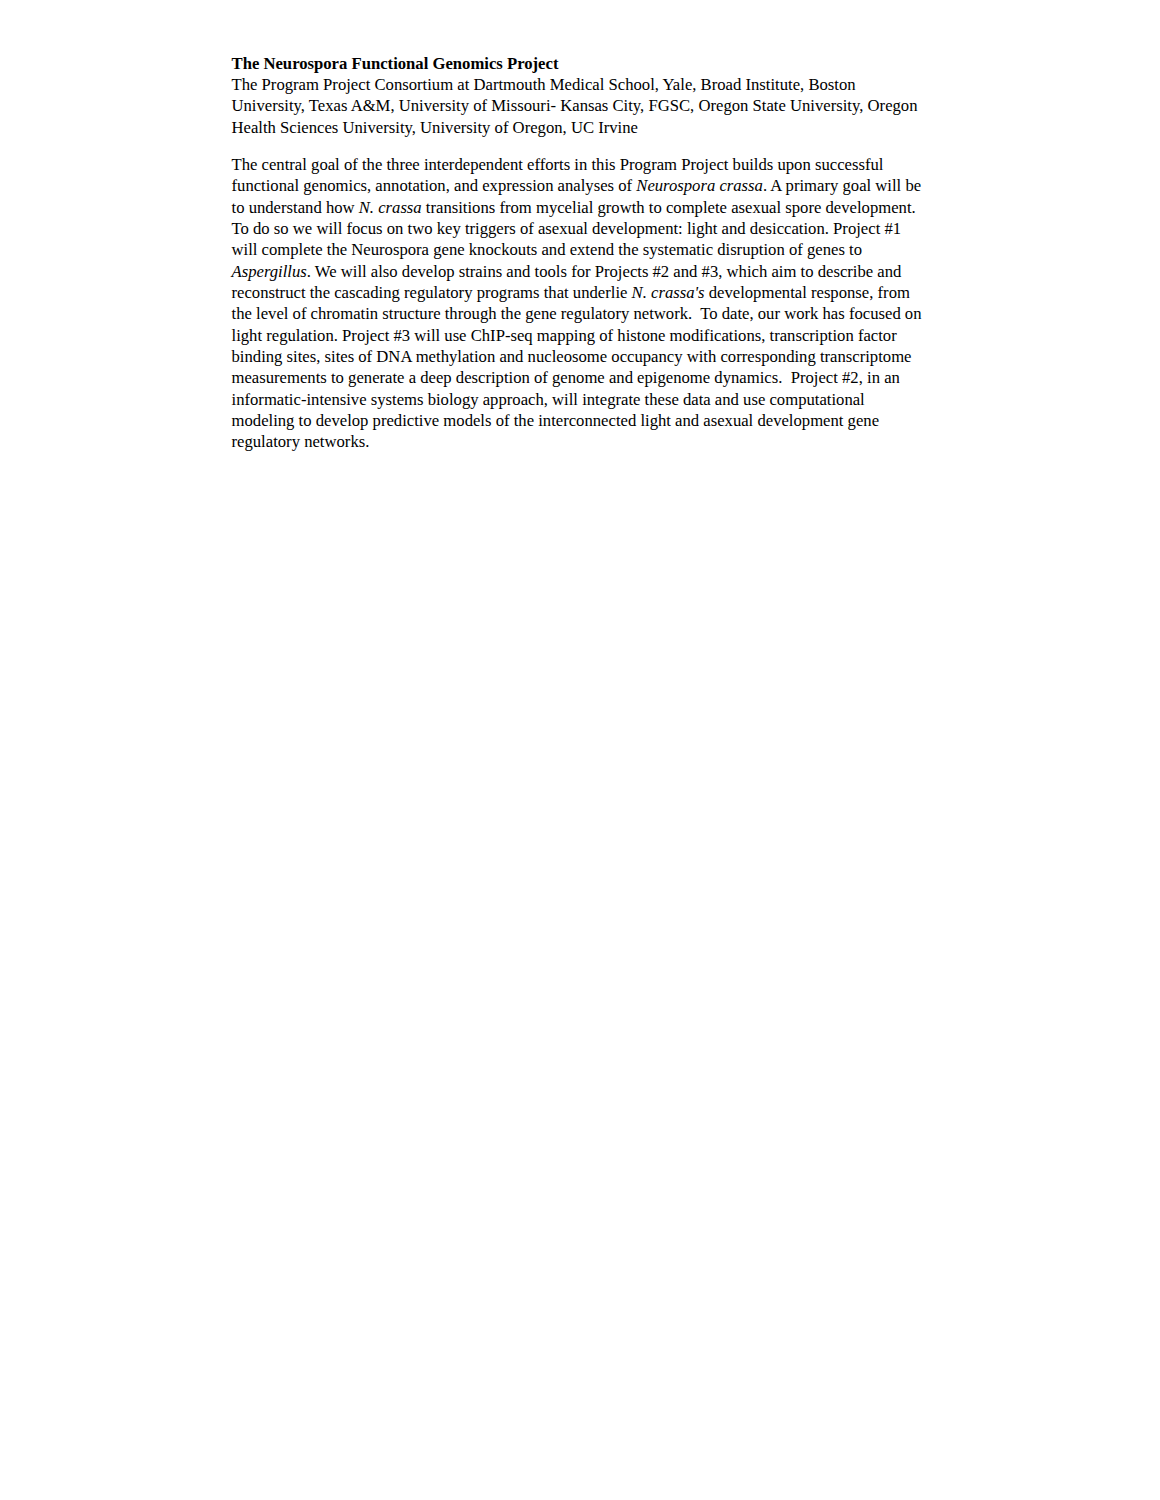The Neurospora Functional Genomics Project
The Program Project Consortium at Dartmouth Medical School, Yale, Broad Institute, Boston University, Texas A&M, University of Missouri- Kansas City, FGSC, Oregon State University, Oregon Health Sciences University, University of Oregon, UC Irvine
The central goal of the three interdependent efforts in this Program Project builds upon successful functional genomics, annotation, and expression analyses of Neurospora crassa. A primary goal will be to understand how N. crassa transitions from mycelial growth to complete asexual spore development. To do so we will focus on two key triggers of asexual development: light and desiccation. Project #1 will complete the Neurospora gene knockouts and extend the systematic disruption of genes to Aspergillus. We will also develop strains and tools for Projects #2 and #3, which aim to describe and reconstruct the cascading regulatory programs that underlie N. crassa's developmental response, from the level of chromatin structure through the gene regulatory network. To date, our work has focused on light regulation. Project #3 will use ChIP-seq mapping of histone modifications, transcription factor binding sites, sites of DNA methylation and nucleosome occupancy with corresponding transcriptome measurements to generate a deep description of genome and epigenome dynamics. Project #2, in an informatic-intensive systems biology approach, will integrate these data and use computational modeling to develop predictive models of the interconnected light and asexual development gene regulatory networks.